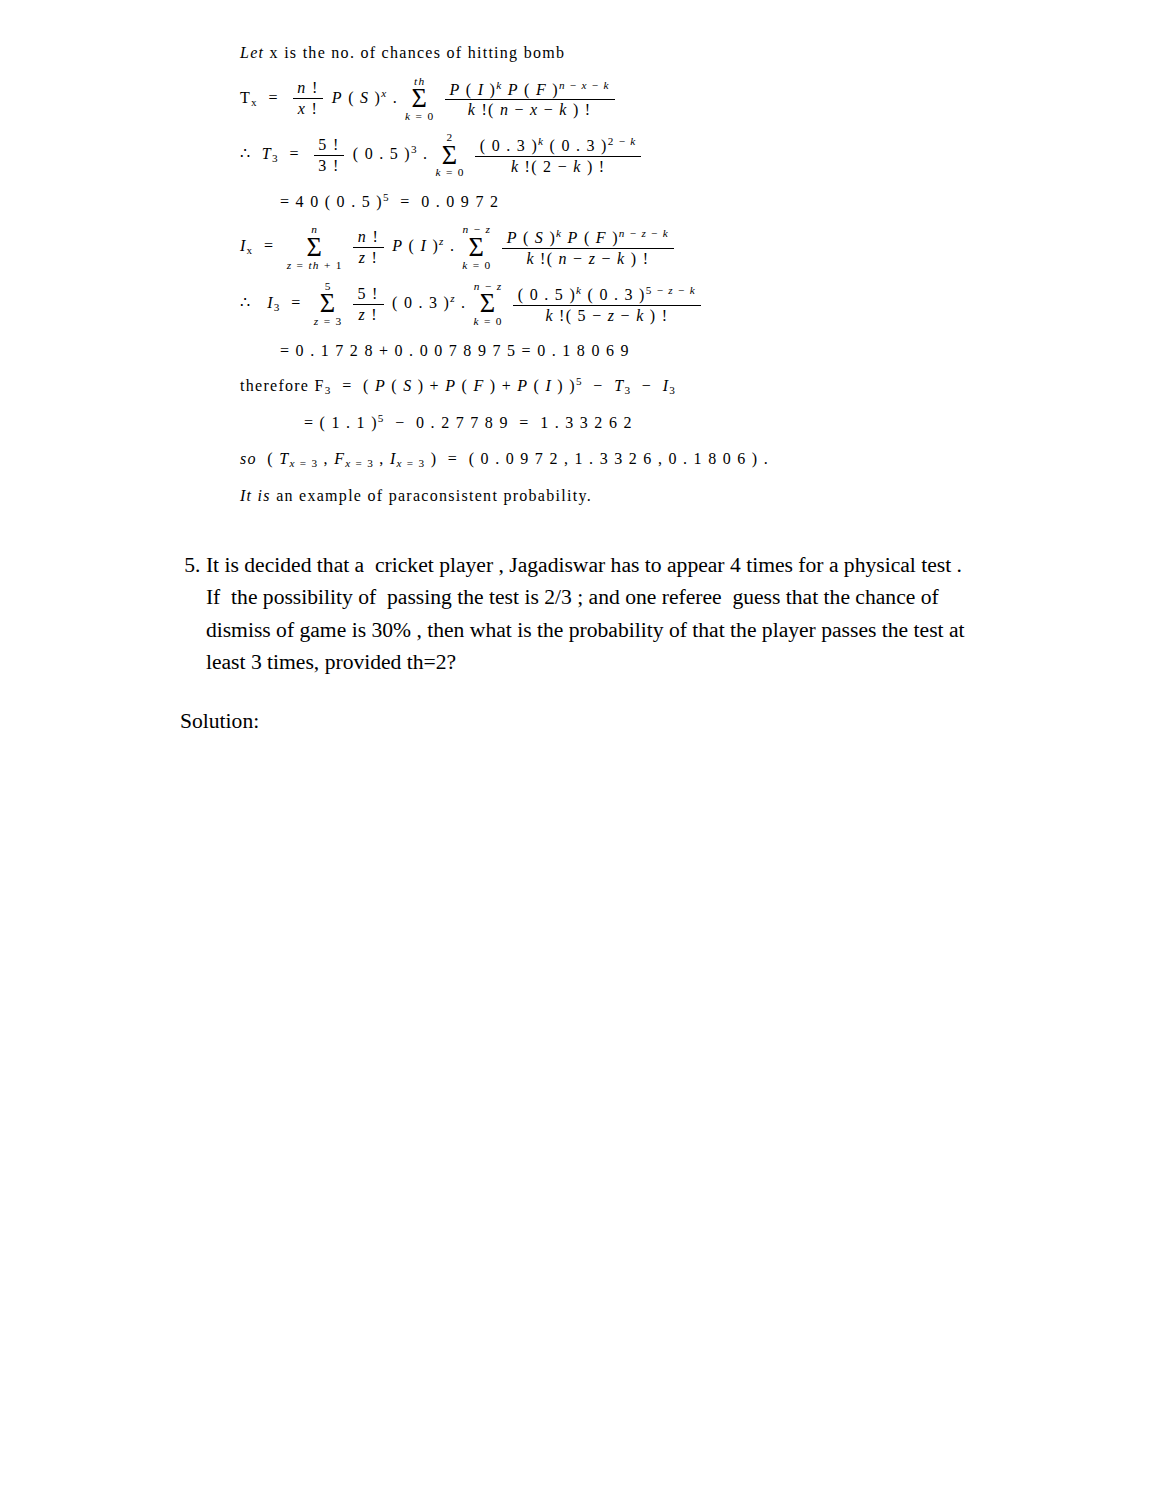Let x is the no. of chances of hitting bomb
Tx = n !x ! P ( S )x . th Σ k = 0 P ( I )k P ( F )n − x − k k !( n − x − k ) !
∴ T3 = 5 !3 ! ( 0 . 5 )3 . 2 Σ k = 0 ( 0 . 3 )k ( 0 . 3 )2 − k k !( 2 − k ) !
= 4 0 ( 0 . 5 )5 = 0 . 0 9 7 2
Ix = n Σ z = th + 1 n !z ! P ( I )z . n − z Σ k = 0 P ( S )k P ( F )n − z − k k !( n − z − k ) !
∴ I3 = 5 Σ z = 3 5 !z ! ( 0 . 3 )z . n − z Σ k = 0 ( 0 . 5 )k ( 0 . 3 )5 − z − k k !( 5 − z − k ) !
= 0 . 1 7 2 8 + 0 . 0 0 7 8 9 7 5 = 0 . 1 8 0 6 9
therefore F3 = ( P ( S ) + P ( F ) + P ( I ) )5 − T3 − I3
= ( 1 . 1 )5 − 0 . 2 7 7 8 9 = 1 . 3 3 2 6 2
so ( Tx = 3 , Fx = 3 , Ix = 3 ) = ( 0 . 0 9 7 2 , 1 . 3 3 2 6 , 0 . 1 8 0 6 ) .
It is an example of paraconsistent probability.
It is decided that a cricket player , Jagadiswar has to appear 4 times for a physical test . If the possibility of passing the test is 2/3 ; and one referee guess that the chance of dismiss of game is 30% , then what is the probability of that the player passes the test at least 3 times, provided th=2?
Solution: